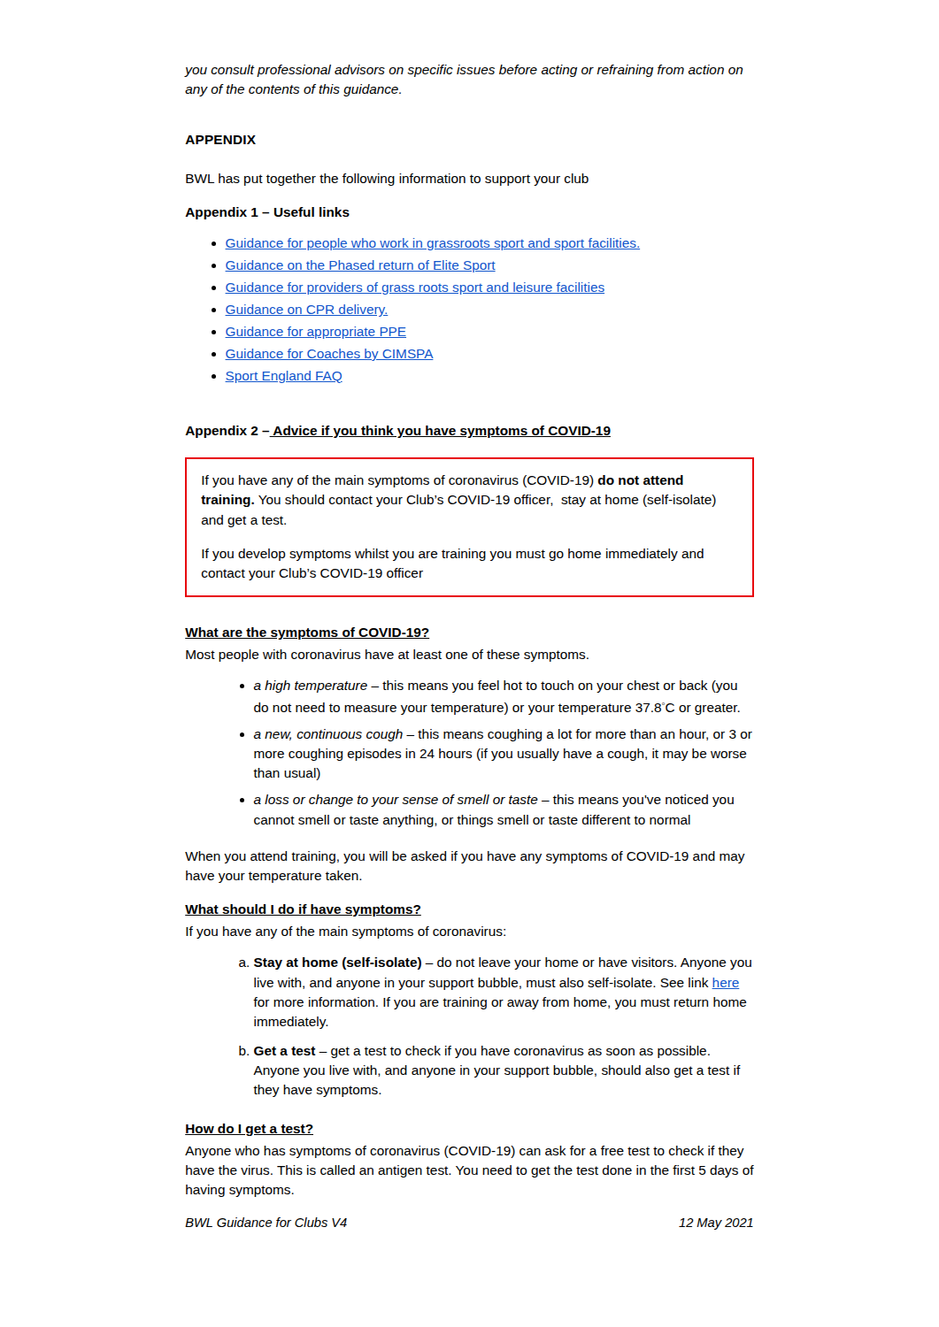you consult professional advisors on specific issues before acting or refraining from action on any of the contents of this guidance.
APPENDIX
BWL has put together the following information to support your club
Appendix 1 – Useful links
Guidance for people who work in grassroots sport and sport facilities.
Guidance on the Phased return of Elite Sport
Guidance for providers of grass roots sport and leisure facilities
Guidance on CPR delivery.
Guidance for appropriate PPE
Guidance for Coaches by CIMSPA
Sport England FAQ
Appendix 2 – Advice if you think you have symptoms of COVID-19
If you have any of the main symptoms of coronavirus (COVID-19) do not attend training. You should contact your Club’s COVID-19 officer, stay at home (self-isolate) and get a test.
If you develop symptoms whilst you are training you must go home immediately and contact your Club’s COVID-19 officer
What are the symptoms of COVID-19?
Most people with coronavirus have at least one of these symptoms.
a high temperature – this means you feel hot to touch on your chest or back (you do not need to measure your temperature) or your temperature 37.8◦C or greater.
a new, continuous cough – this means coughing a lot for more than an hour, or 3 or more coughing episodes in 24 hours (if you usually have a cough, it may be worse than usual)
a loss or change to your sense of smell or taste – this means you've noticed you cannot smell or taste anything, or things smell or taste different to normal
When you attend training, you will be asked if you have any symptoms of COVID-19 and may have your temperature taken.
What should I do if have symptoms?
If you have any of the main symptoms of coronavirus:
Stay at home (self-isolate) – do not leave your home or have visitors. Anyone you live with, and anyone in your support bubble, must also self-isolate. See link here for more information. If you are training or away from home, you must return home immediately.
Get a test – get a test to check if you have coronavirus as soon as possible. Anyone you live with, and anyone in your support bubble, should also get a test if they have symptoms.
How do I get a test?
Anyone who has symptoms of coronavirus (COVID-19) can ask for a free test to check if they have the virus. This is called an antigen test. You need to get the test done in the first 5 days of having symptoms.
BWL Guidance for Clubs V4 12 May 2021